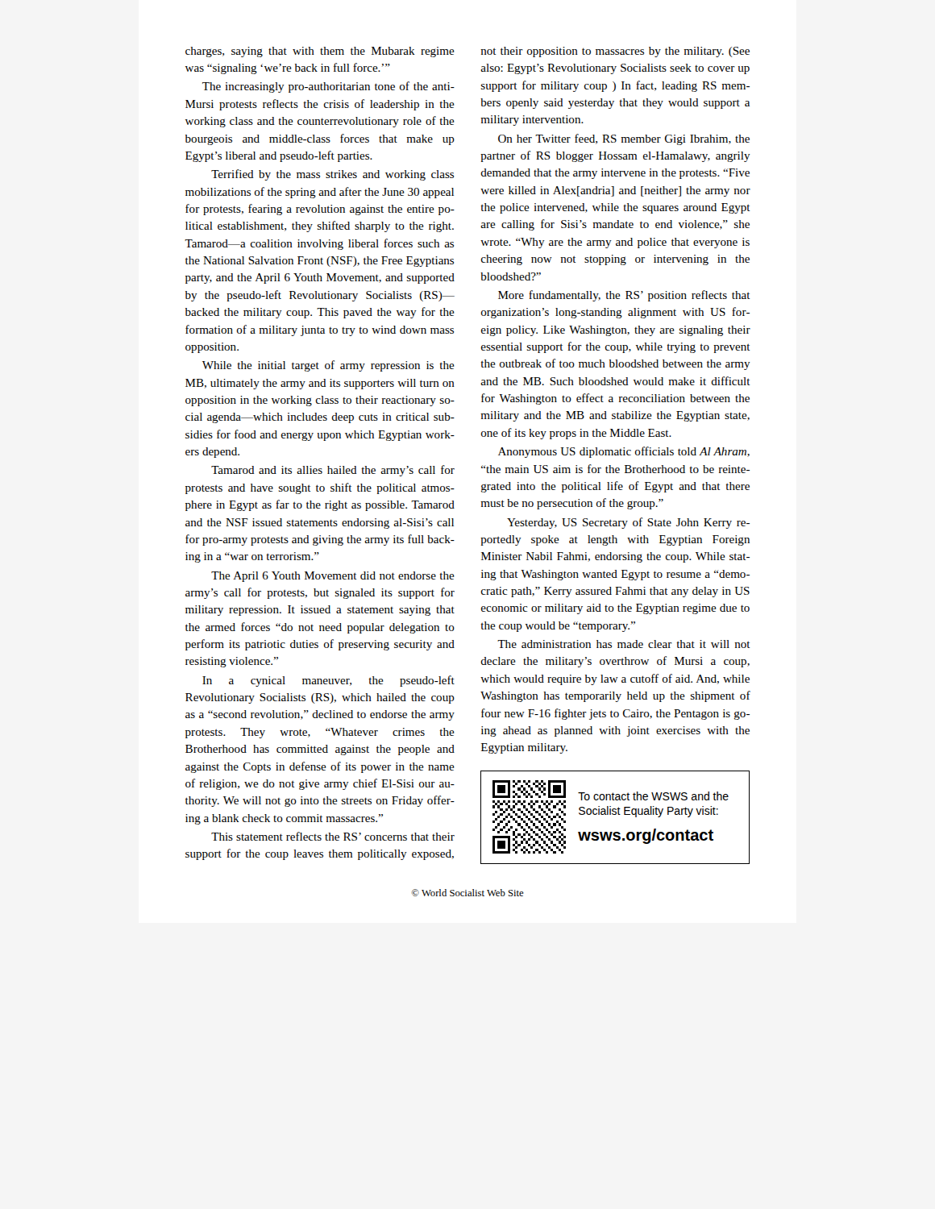charges, saying that with them the Mubarak regime was “signaling ‘we’re back in full force.’”
The increasingly pro-authoritarian tone of the anti-Mursi protests reflects the crisis of leadership in the working class and the counterrevolutionary role of the bourgeois and middle-class forces that make up Egypt’s liberal and pseudo-left parties.
Terrified by the mass strikes and working class mobilizations of the spring and after the June 30 appeal for protests, fearing a revolution against the entire political establishment, they shifted sharply to the right. Tamarod—a coalition involving liberal forces such as the National Salvation Front (NSF), the Free Egyptians party, and the April 6 Youth Movement, and supported by the pseudo-left Revolutionary Socialists (RS)—backed the military coup. This paved the way for the formation of a military junta to try to wind down mass opposition.
While the initial target of army repression is the MB, ultimately the army and its supporters will turn on opposition in the working class to their reactionary social agenda—which includes deep cuts in critical subsidies for food and energy upon which Egyptian workers depend.
Tamarod and its allies hailed the army’s call for protests and have sought to shift the political atmosphere in Egypt as far to the right as possible. Tamarod and the NSF issued statements endorsing al-Sisi’s call for pro-army protests and giving the army its full backing in a “war on terrorism.”
The April 6 Youth Movement did not endorse the army’s call for protests, but signaled its support for military repression. It issued a statement saying that the armed forces “do not need popular delegation to perform its patriotic duties of preserving security and resisting violence.”
In a cynical maneuver, the pseudo-left Revolutionary Socialists (RS), which hailed the coup as a “second revolution,” declined to endorse the army protests. They wrote, “Whatever crimes the Brotherhood has committed against the people and against the Copts in defense of its power in the name of religion, we do not give army chief El-Sisi our authority. We will not go into the streets on Friday offering a blank check to commit massacres.”
This statement reflects the RS’ concerns that their support for the coup leaves them politically exposed, not their opposition to massacres by the military. (See also: Egypt’s Revolutionary Socialists seek to cover up support for military coup ) In fact, leading RS members openly said yesterday that they would support a military intervention.
On her Twitter feed, RS member Gigi Ibrahim, the partner of RS blogger Hossam el-Hamalawy, angrily demanded that the army intervene in the protests. “Five were killed in Alex[andria] and [neither] the army nor the police intervened, while the squares around Egypt are calling for Sisi’s mandate to end violence,” she wrote. “Why are the army and police that everyone is cheering now not stopping or intervening in the bloodshed?”
More fundamentally, the RS’ position reflects that organization’s long-standing alignment with US foreign policy. Like Washington, they are signaling their essential support for the coup, while trying to prevent the outbreak of too much bloodshed between the army and the MB. Such bloodshed would make it difficult for Washington to effect a reconciliation between the military and the MB and stabilize the Egyptian state, one of its key props in the Middle East.
Anonymous US diplomatic officials told Al Ahram, “the main US aim is for the Brotherhood to be reintegrated into the political life of Egypt and that there must be no persecution of the group.”
Yesterday, US Secretary of State John Kerry reportedly spoke at length with Egyptian Foreign Minister Nabil Fahmi, endorsing the coup. While stating that Washington wanted Egypt to resume a “democratic path,” Kerry assured Fahmi that any delay in US economic or military aid to the Egyptian regime due to the coup would be “temporary.”
The administration has made clear that it will not declare the military’s overthrow of Mursi a coup, which would require by law a cutoff of aid. And, while Washington has temporarily held up the shipment of four new F-16 fighter jets to Cairo, the Pentagon is going ahead as planned with joint exercises with the Egyptian military.
To contact the WSWS and the
Socialist Equality Party visit: wsws.org/contact
© World Socialist Web Site